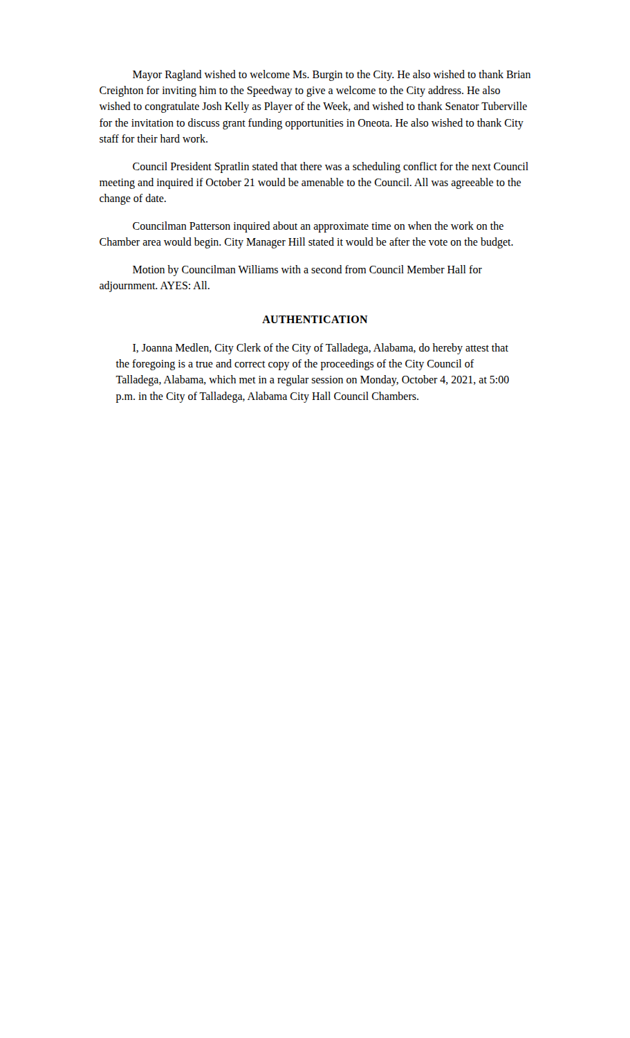Mayor Ragland wished to welcome Ms. Burgin to the City. He also wished to thank Brian Creighton for inviting him to the Speedway to give a welcome to the City address. He also wished to congratulate Josh Kelly as Player of the Week, and wished to thank Senator Tuberville for the invitation to discuss grant funding opportunities in Oneota. He also wished to thank City staff for their hard work.
Council President Spratlin stated that there was a scheduling conflict for the next Council meeting and inquired if October 21 would be amenable to the Council. All was agreeable to the change of date.
Councilman Patterson inquired about an approximate time on when the work on the Chamber area would begin. City Manager Hill stated it would be after the vote on the budget.
Motion by Councilman Williams with a second from Council Member Hall for adjournment. AYES: All.
Authentication
I, Joanna Medlen, City Clerk of the City of Talladega, Alabama, do hereby attest that the foregoing is a true and correct copy of the proceedings of the City Council of Talladega, Alabama, which met in a regular session on Monday, October 4, 2021, at 5:00 p.m. in the City of Talladega, Alabama City Hall Council Chambers.